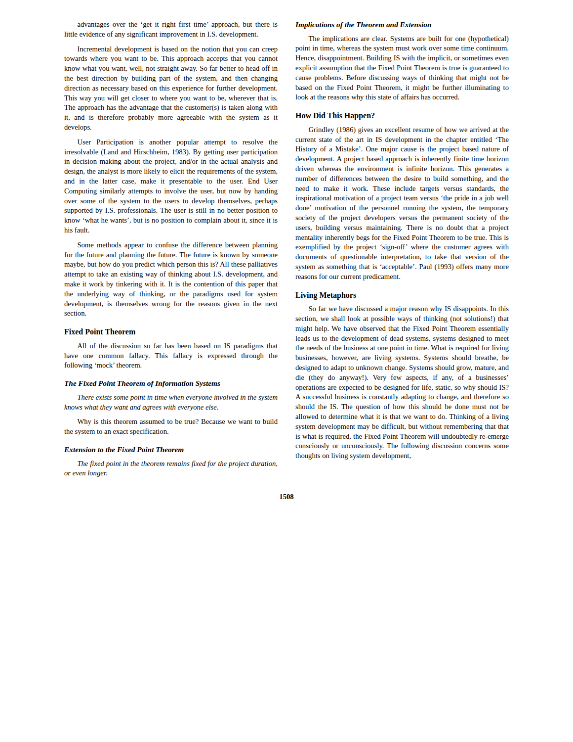advantages over the ‘get it right first time’ approach, but there is little evidence of any significant improvement in I.S. development.
Incremental development is based on the notion that you can creep towards where you want to be. This approach accepts that you cannot know what you want, well, not straight away. So far better to head off in the best direction by building part of the system, and then changing direction as necessary based on this experience for further development. This way you will get closer to where you want to be, wherever that is. The approach has the advantage that the customer(s) is taken along with it, and is therefore probably more agreeable with the system as it develops.
User Participation is another popular attempt to resolve the irresolvable (Land and Hirschheim, 1983). By getting user participation in decision making about the project, and/or in the actual analysis and design, the analyst is more likely to elicit the requirements of the system, and in the latter case, make it presentable to the user. End User Computing similarly attempts to involve the user, but now by handing over some of the system to the users to develop themselves, perhaps supported by I.S. professionals. The user is still in no better position to know ‘what he wants’, but is no position to complain about it, since it is his fault.
Some methods appear to confuse the difference between planning for the future and planning the future. The future is known by someone maybe, but how do you predict which person this is? All these palliatives attempt to take an existing way of thinking about I.S. development, and make it work by tinkering with it. It is the contention of this paper that the underlying way of thinking, or the paradigms used for system development, is themselves wrong for the reasons given in the next section.
Fixed Point Theorem
All of the discussion so far has been based on IS paradigms that have one common fallacy. This fallacy is expressed through the following ‘mock’ theorem.
The Fixed Point Theorem of Information Systems
There exists some point in time when everyone involved in the system knows what they want and agrees with everyone else.
Why is this theorem assumed to be true? Because we want to build the system to an exact specification.
Extension to the Fixed Point Theorem
The fixed point in the theorem remains fixed for the project duration, or even longer.
Implications of the Theorem and Extension
The implications are clear. Systems are built for one (hypothetical) point in time, whereas the system must work over some time continuum. Hence, disappointment. Building IS with the implicit, or sometimes even explicit assumption that the Fixed Point Theorem is true is guaranteed to cause problems. Before discussing ways of thinking that might not be based on the Fixed Point Theorem, it might be further illuminating to look at the reasons why this state of affairs has occurred.
How Did This Happen?
Grindley (1986) gives an excellent resume of how we arrived at the current state of the art in IS development in the chapter entitled ‘The History of a Mistake’. One major cause is the project based nature of development. A project based approach is inherently finite time horizon driven whereas the environment is infinite horizon. This generates a number of differences between the desire to build something, and the need to make it work. These include targets versus standards, the inspirational motivation of a project team versus ‘the pride in a job well done’ motivation of the personnel running the system, the temporary society of the project developers versus the permanent society of the users, building versus maintaining. There is no doubt that a project mentality inherently begs for the Fixed Point Theorem to be true. This is exemplified by the project ‘sign-off’ where the customer agrees with documents of questionable interpretation, to take that version of the system as something that is ‘acceptable’. Paul (1993) offers many more reasons for our current predicament.
Living Metaphors
So far we have discussed a major reason why IS disappoints. In this section, we shall look at possible ways of thinking (not solutions!) that might help. We have observed that the Fixed Point Theorem essentially leads us to the development of dead systems, systems designed to meet the needs of the business at one point in time. What is required for living businesses, however, are living systems. Systems should breathe, be designed to adapt to unknown change. Systems should grow, mature, and die (they do anyway!). Very few aspects, if any, of a businesses’ operations are expected to be designed for life, static, so why should IS? A successful business is constantly adapting to change, and therefore so should the IS. The question of how this should be done must not be allowed to determine what it is that we want to do. Thinking of a living system development may be difficult, but without remembering that that is what is required, the Fixed Point Theorem will undoubtedly re-emerge consciously or unconsciously. The following discussion concerns some thoughts on living system development,
1508